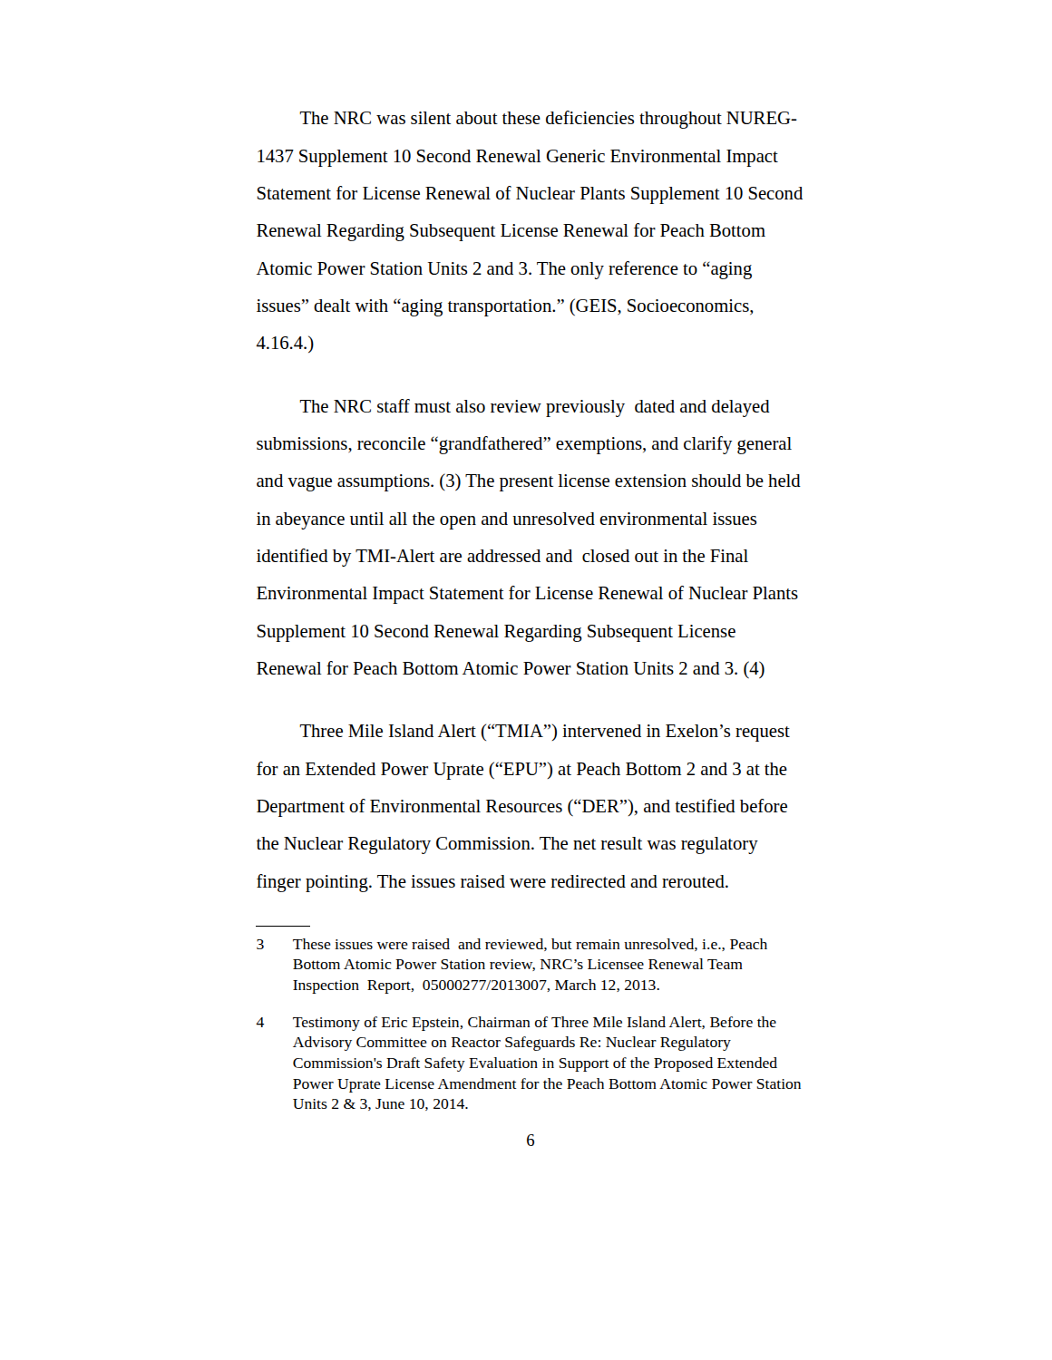The NRC was silent about these deficiencies throughout NUREG-1437 Supplement 10 Second Renewal Generic Environmental Impact Statement for License Renewal of Nuclear Plants Supplement 10 Second Renewal Regarding Subsequent License Renewal for Peach Bottom Atomic Power Station Units 2 and 3. The only reference to “aging issues” dealt with “aging transportation.” (GEIS, Socioeconomics, 4.16.4.)
The NRC staff must also review previously dated and delayed submissions, reconcile “grandfathered” exemptions, and clarify general and vague assumptions. (3) The present license extension should be held in abeyance until all the open and unresolved environmental issues identified by TMI-Alert are addressed and closed out in the Final Environmental Impact Statement for License Renewal of Nuclear Plants Supplement 10 Second Renewal Regarding Subsequent License Renewal for Peach Bottom Atomic Power Station Units 2 and 3. (4)
Three Mile Island Alert (“TMIA”) intervened in Exelon’s request for an Extended Power Uprate (“EPU”) at Peach Bottom 2 and 3 at the Department of Environmental Resources (“DER”), and testified before the Nuclear Regulatory Commission. The net result was regulatory finger pointing. The issues raised were redirected and rerouted.
3 These issues were raised and reviewed, but remain unresolved, i.e., Peach Bottom Atomic Power Station review, NRC’s Licensee Renewal Team Inspection Report, 05000277/2013007, March 12, 2013.
4 Testimony of Eric Epstein, Chairman of Three Mile Island Alert, Before the Advisory Committee on Reactor Safeguards Re: Nuclear Regulatory Commission's Draft Safety Evaluation in Support of the Proposed Extended Power Uprate License Amendment for the Peach Bottom Atomic Power Station Units 2 & 3, June 10, 2014.
6